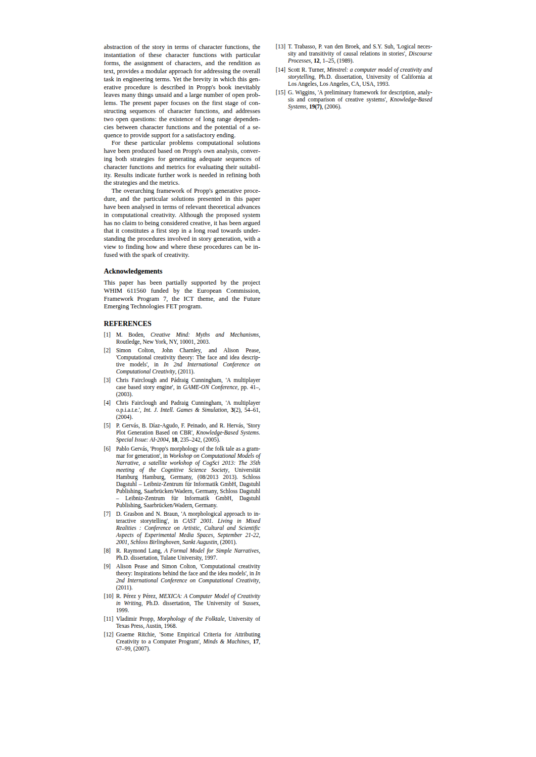abstraction of the story in terms of character functions, the instantiation of these character functions with particular forms, the assignment of characters, and the rendition as text, provides a modular approach for addressing the overall task in engineering terms. Yet the brevity in which this generative procedure is described in Propp's book inevitably leaves many things unsaid and a large number of open problems. The present paper focuses on the first stage of constructing sequences of character functions, and addresses two open questions: the existence of long range dependencies between character functions and the potential of a sequence to provide support for a satisfactory ending.
For these particular problems computational solutions have been produced based on Propp's own analysis, convering both strategies for generating adequate sequences of character functions and metrics for evaluating their suitability. Results indicate further work is needed in refining both the strategies and the metrics.
The overarching framework of Propp's generative procedure, and the particular solutions presented in this paper have been analysed in terms of relevant theoretical advances in computational creativity. Although the proposed system has no claim to being considered creative, it has been argued that it constitutes a first step in a long road towards understanding the procedures involved in story generation, with a view to finding how and where these procedures can be infused with the spark of creativity.
Acknowledgements
This paper has been partially supported by the project WHIM 611560 funded by the European Commission, Framework Program 7, the ICT theme, and the Future Emerging Technologies FET program.
REFERENCES
M. Boden, Creative Mind: Myths and Mechanisms, Routledge, New York, NY, 10001, 2003.
Simon Colton, John Charnley, and Alison Pease, 'Computational creativity theory: The face and idea descriptive models', in In 2nd International Conference on Computational Creativity, (2011).
Chris Fairclough and Pádraig Cunningham, 'A multiplayer case based story engine', in GAME-ON Conference, pp. 41–, (2003).
Chris Fairclough and Padraig Cunningham, 'A multiplayer o.p.i.a.t.e.', Int. J. Intell. Games & Simulation, 3(2), 54–61, (2004).
P. Gervás, B. Díaz-Agudo, F. Peinado, and R. Hervás, 'Story Plot Generation Based on CBR', Knowledge-Based Systems. Special Issue: AI-2004, 18, 235–242, (2005).
Pablo Gervás, 'Propp's morphology of the folk tale as a grammar for generation', in Workshop on Computational Models of Narrative, a satellite workshop of CogSci 2013: The 35th meeting of the Cognitive Science Society, Universität Hamburg Hamburg, Germany, (08/2013 2013). Schloss Dagstuhl – Leibniz-Zentrum für Informatik GmbH, Dagstuhl Publishing, Saarbrücken/Wadern, Germany, Schloss Dagstuhl – Leibniz-Zentrum für Informatik GmbH, Dagstuhl Publishing, Saarbrücken/Wadern, Germany.
D. Grasbon and N. Braun, 'A morphological approach to interactive storytelling', in CAST 2001. Living in Mixed Realities : Conference on Artistic, Cultural and Scientific Aspects of Experimental Media Spaces, September 21-22, 2001, Schloss Birlinghoven, Sankt Augustin, (2001).
R. Raymond Lang, A Formal Model for Simple Narratives, Ph.D. dissertation, Tulane University, 1997.
Alison Pease and Simon Colton, 'Computational creativity theory: Inspirations behind the face and the idea models', in In 2nd International Conference on Computational Creativity, (2011).
R. Pérez y Pérez, MEXICA: A Computer Model of Creativity in Writing, Ph.D. dissertation, The University of Sussex, 1999.
Vladimir Propp, Morphology of the Folktale, University of Texas Press, Austin, 1968.
Graeme Ritchie, 'Some Empirical Criteria for Attributing Creativity to a Computer Program', Minds & Machines, 17, 67–99, (2007).
T. Trabasso, P. van den Broek, and S.Y. Suh, 'Logical necessity and transitivity of causal relations in stories', Discourse Processes, 12, 1–25, (1989).
Scott R. Turner, Minstrel: a computer model of creativity and storytelling, Ph.D. dissertation, University of California at Los Angeles, Los Angeles, CA, USA, 1993.
G. Wiggins, 'A preliminary framework for description, analysis and comparison of creative systems', Knowledge-Based Systems, 19(7), (2006).